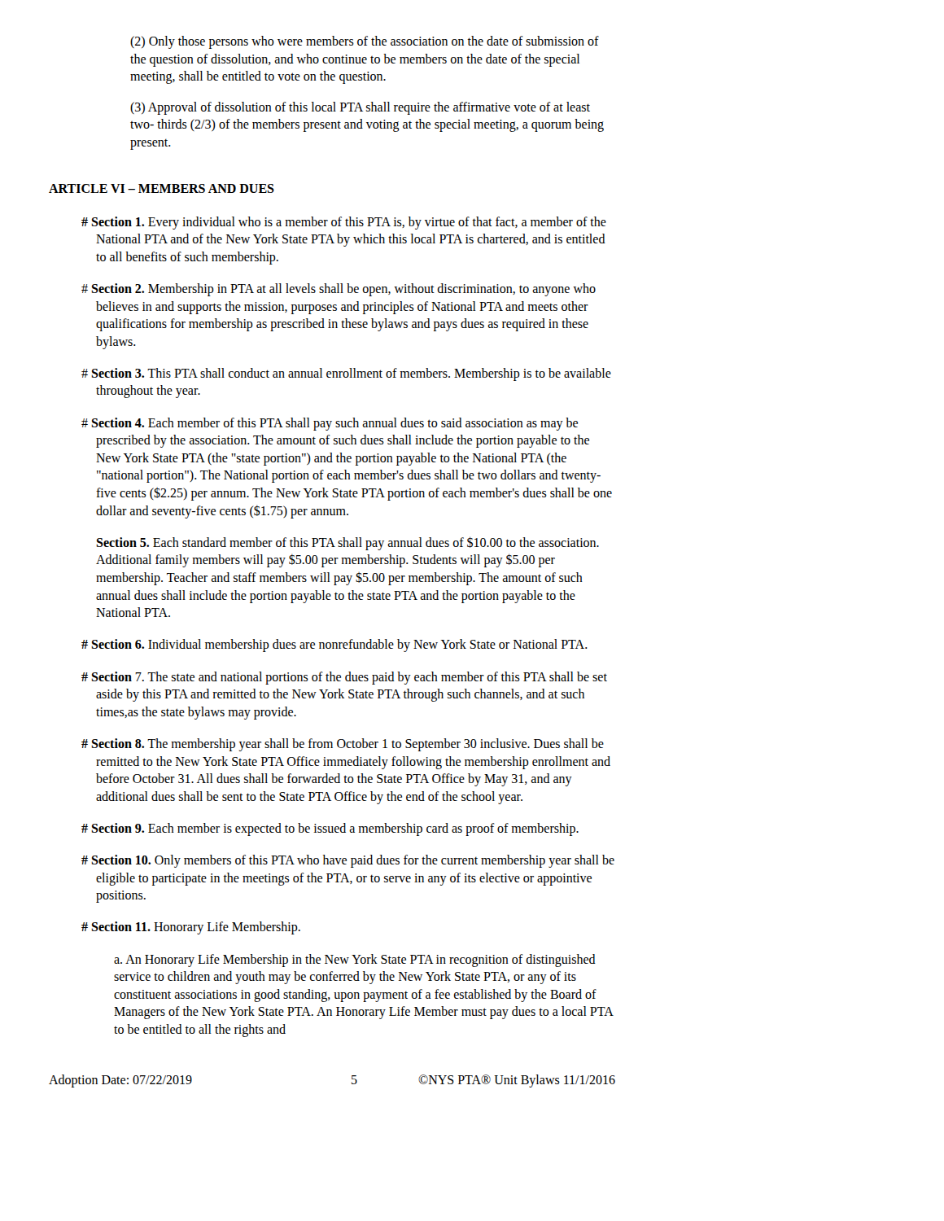(2) Only those persons who were members of the association on the date of submission of the question of dissolution, and who continue to be members on the date of the special meeting, shall be entitled to vote on the question.
(3) Approval of dissolution of this local PTA shall require the affirmative vote of at least two- thirds (2/3) of the members present and voting at the special meeting, a quorum being present.
ARTICLE VI – MEMBERS AND DUES
# Section 1. Every individual who is a member of this PTA is, by virtue of that fact, a member of the National PTA and of the New York State PTA by which this local PTA is chartered, and is entitled to all benefits of such membership.
# Section 2. Membership in PTA at all levels shall be open, without discrimination, to anyone who believes in and supports the mission, purposes and principles of National PTA and meets other qualifications for membership as prescribed in these bylaws and pays dues as required in these bylaws.
# Section 3. This PTA shall conduct an annual enrollment of members. Membership is to be available throughout the year.
# Section 4. Each member of this PTA shall pay such annual dues to said association as may be prescribed by the association. The amount of such dues shall include the portion payable to the New York State PTA (the "state portion") and the portion payable to the National PTA (the "national portion"). The National portion of each member's dues shall be two dollars and twenty-five cents ($2.25) per annum. The New York State PTA portion of each member's dues shall be one dollar and seventy-five cents ($1.75) per annum.
Section 5. Each standard member of this PTA shall pay annual dues of $10.00 to the association. Additional family members will pay $5.00 per membership. Students will pay $5.00 per membership. Teacher and staff members will pay $5.00 per membership. The amount of such annual dues shall include the portion payable to the state PTA and the portion payable to the National PTA.
# Section 6. Individual membership dues are nonrefundable by New York State or National PTA.
# Section 7. The state and national portions of the dues paid by each member of this PTA shall be set aside by this PTA and remitted to the New York State PTA through such channels, and at such times,as the state bylaws may provide.
# Section 8. The membership year shall be from October 1 to September 30 inclusive. Dues shall be remitted to the New York State PTA Office immediately following the membership enrollment and before October 31. All dues shall be forwarded to the State PTA Office by May 31, and any additional dues shall be sent to the State PTA Office by the end of the school year.
# Section 9. Each member is expected to be issued a membership card as proof of membership.
# Section 10. Only members of this PTA who have paid dues for the current membership year shall be eligible to participate in the meetings of the PTA, or to serve in any of its elective or appointive positions.
# Section 11. Honorary Life Membership.
a. An Honorary Life Membership in the New York State PTA in recognition of distinguished service to children and youth may be conferred by the New York State PTA, or any of its constituent associations in good standing, upon payment of a fee established by the Board of Managers of the New York State PTA. An Honorary Life Member must pay dues to a local PTA to be entitled to all the rights and
Adoption Date: 07/22/2019
5
©NYS PTA® Unit Bylaws 11/1/2016